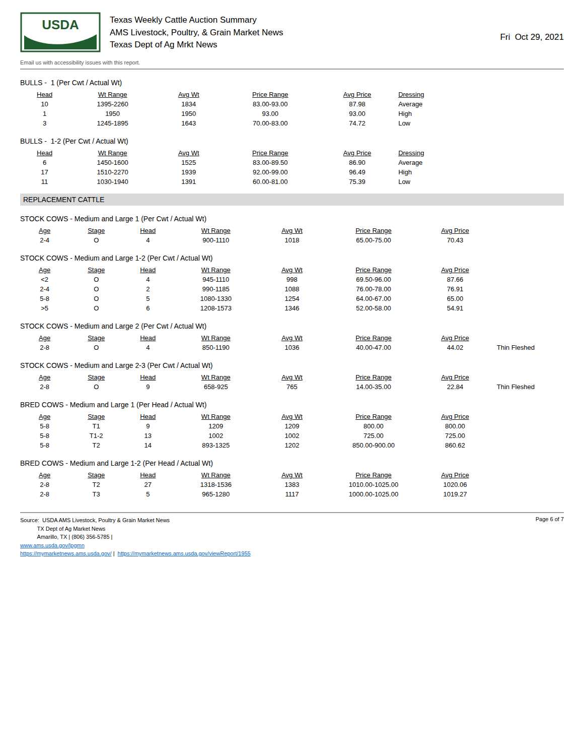USDA
Texas Weekly Cattle Auction Summary
AMS Livestock, Poultry, & Grain Market News
Texas Dept of Ag Mrkt News
Fri Oct 29, 2021
Email us with accessibility issues with this report.
BULLS - 1 (Per Cwt / Actual Wt)
| Head | Wt Range | Avg Wt | Price Range | Avg Price | Dressing | |
| --- | --- | --- | --- | --- | --- | --- |
| 10 | 1395-2260 | 1834 | 83.00-93.00 | 87.98 | Average | |
| 1 | 1950 | 1950 | 93.00 | 93.00 | High | |
| 3 | 1245-1895 | 1643 | 70.00-83.00 | 74.72 | Low | |
BULLS - 1-2 (Per Cwt / Actual Wt)
| Head | Wt Range | Avg Wt | Price Range | Avg Price | Dressing | |
| --- | --- | --- | --- | --- | --- | --- |
| 6 | 1450-1600 | 1525 | 83.00-89.50 | 86.90 | Average | |
| 17 | 1510-2270 | 1939 | 92.00-99.00 | 96.49 | High | |
| 11 | 1030-1940 | 1391 | 60.00-81.00 | 75.39 | Low | |
REPLACEMENT CATTLE
STOCK COWS - Medium and Large 1 (Per Cwt / Actual Wt)
| Age | Stage | Head | Wt Range | Avg Wt | Price Range | Avg Price | |
| --- | --- | --- | --- | --- | --- | --- | --- |
| 2-4 | O | 4 | 900-1110 | 1018 | 65.00-75.00 | 70.43 | |
STOCK COWS - Medium and Large 1-2 (Per Cwt / Actual Wt)
| Age | Stage | Head | Wt Range | Avg Wt | Price Range | Avg Price | |
| --- | --- | --- | --- | --- | --- | --- | --- |
| <2 | O | 4 | 945-1110 | 998 | 69.50-96.00 | 87.66 | |
| 2-4 | O | 2 | 990-1185 | 1088 | 76.00-78.00 | 76.91 | |
| 5-8 | O | 5 | 1080-1330 | 1254 | 64.00-67.00 | 65.00 | |
| >5 | O | 6 | 1208-1573 | 1346 | 52.00-58.00 | 54.91 | |
STOCK COWS - Medium and Large 2 (Per Cwt / Actual Wt)
| Age | Stage | Head | Wt Range | Avg Wt | Price Range | Avg Price | |
| --- | --- | --- | --- | --- | --- | --- | --- |
| 2-8 | O | 4 | 850-1190 | 1036 | 40.00-47.00 | 44.02 | Thin Fleshed |
STOCK COWS - Medium and Large 2-3 (Per Cwt / Actual Wt)
| Age | Stage | Head | Wt Range | Avg Wt | Price Range | Avg Price | |
| --- | --- | --- | --- | --- | --- | --- | --- |
| 2-8 | O | 9 | 658-925 | 765 | 14.00-35.00 | 22.84 | Thin Fleshed |
BRED COWS - Medium and Large 1 (Per Head / Actual Wt)
| Age | Stage | Head | Wt Range | Avg Wt | Price Range | Avg Price | |
| --- | --- | --- | --- | --- | --- | --- | --- |
| 5-8 | T1 | 9 | 1209 | 1209 | 800.00 | 800.00 | |
| 5-8 | T1-2 | 13 | 1002 | 1002 | 725.00 | 725.00 | |
| 5-8 | T2 | 14 | 893-1325 | 1202 | 850.00-900.00 | 860.62 | |
BRED COWS - Medium and Large 1-2 (Per Head / Actual Wt)
| Age | Stage | Head | Wt Range | Avg Wt | Price Range | Avg Price | |
| --- | --- | --- | --- | --- | --- | --- | --- |
| 2-8 | T2 | 27 | 1318-1536 | 1383 | 1010.00-1025.00 | 1020.06 | |
| 2-8 | T3 | 5 | 965-1280 | 1117 | 1000.00-1025.00 | 1019.27 | |
Source: USDA AMS Livestock, Poultry & Grain Market News
TX Dept of Ag Market News
Amarillo, TX | (806) 356-5785 |
www.ams.usda.gov/lpgmn
https://mymarketnews.ams.usda.gov/ | https://mymarketnews.ams.usda.gov/viewReport/1955
Page 6 of 7